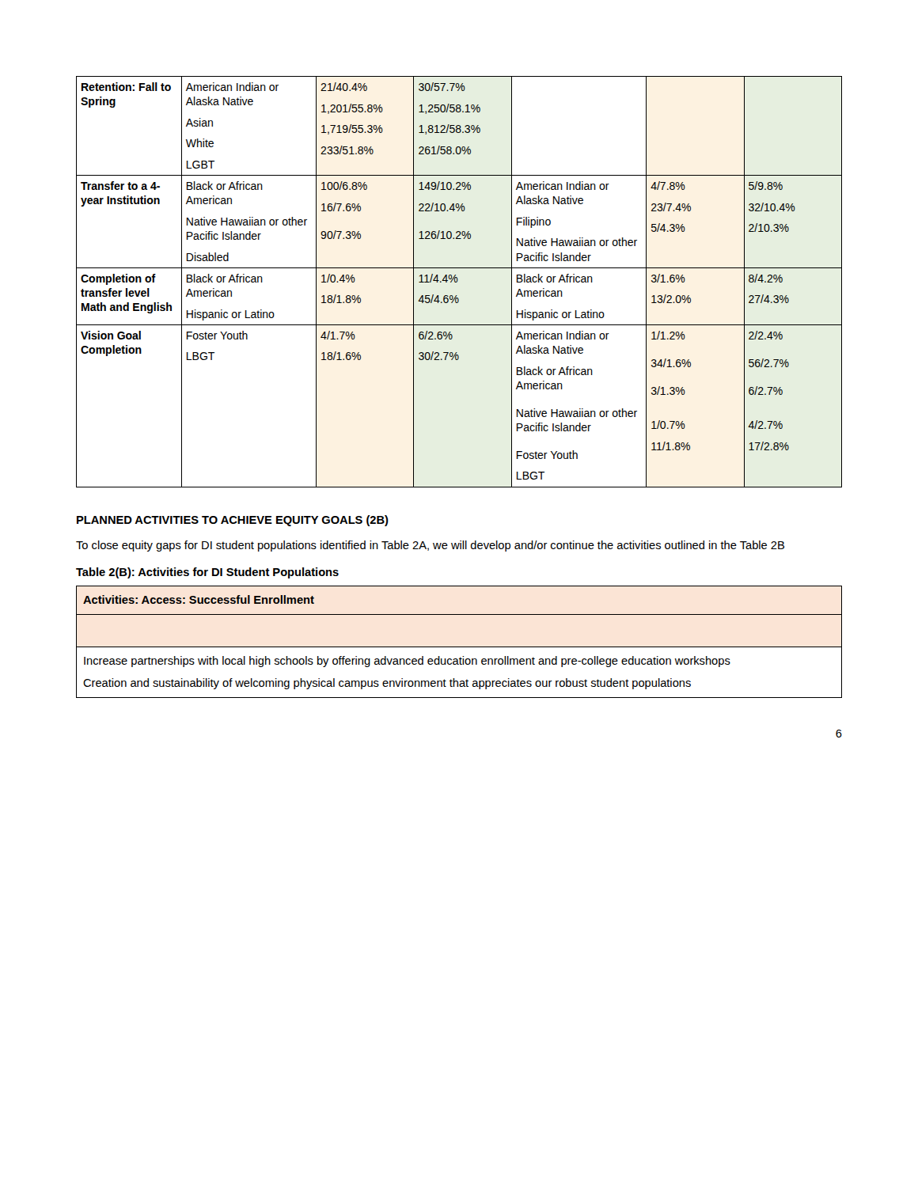| Retention: Fall to Spring | American Indian or Alaska Native Asian White LGBT | 21/40.4% 1,201/55.8% 1,719/55.3% 233/51.8% | 30/57.7% 1,250/58.1% 1,812/58.3% 261/58.0% | | | |
| Transfer to a 4-year Institution | Black or African American Native Hawaiian or other Pacific Islander Disabled | 100/6.8% 16/7.6% 90/7.3% | 149/10.2% 22/10.4% 126/10.2% | American Indian or Alaska Native Filipino Native Hawaiian or other Pacific Islander | 4/7.8% 23/7.4% 5/4.3% | 5/9.8% 32/10.4% 2/10.3% |
| Completion of transfer level Math and English | Black or African American Hispanic or Latino | 1/0.4% 18/1.8% | 11/4.4% 45/4.6% | Black or African American Hispanic or Latino | 3/1.6% 13/2.0% | 8/4.2% 27/4.3% |
| Vision Goal Completion | Foster Youth LBGT | 4/1.7% 18/1.6% | 6/2.6% 30/2.7% | American Indian or Alaska Native Black or African American Native Hawaiian or other Pacific Islander Foster Youth LBGT | 1/1.2% 34/1.6% 3/1.3% 1/0.7% 11/1.8% | 2/2.4% 56/2.7% 6/2.7% 4/2.7% 17/2.8% |
PLANNED ACTIVITIES TO ACHIEVE EQUITY GOALS (2B)
To close equity gaps for DI student populations identified in Table 2A, we will develop and/or continue the activities outlined in the Table 2B
Table 2(B): Activities for DI Student Populations
| Activities: Access: Successful Enrollment |
| Increase partnerships with local high schools by offering advanced education enrollment and pre-college education workshops Creation and sustainability of welcoming physical campus environment that appreciates our robust student populations |
6